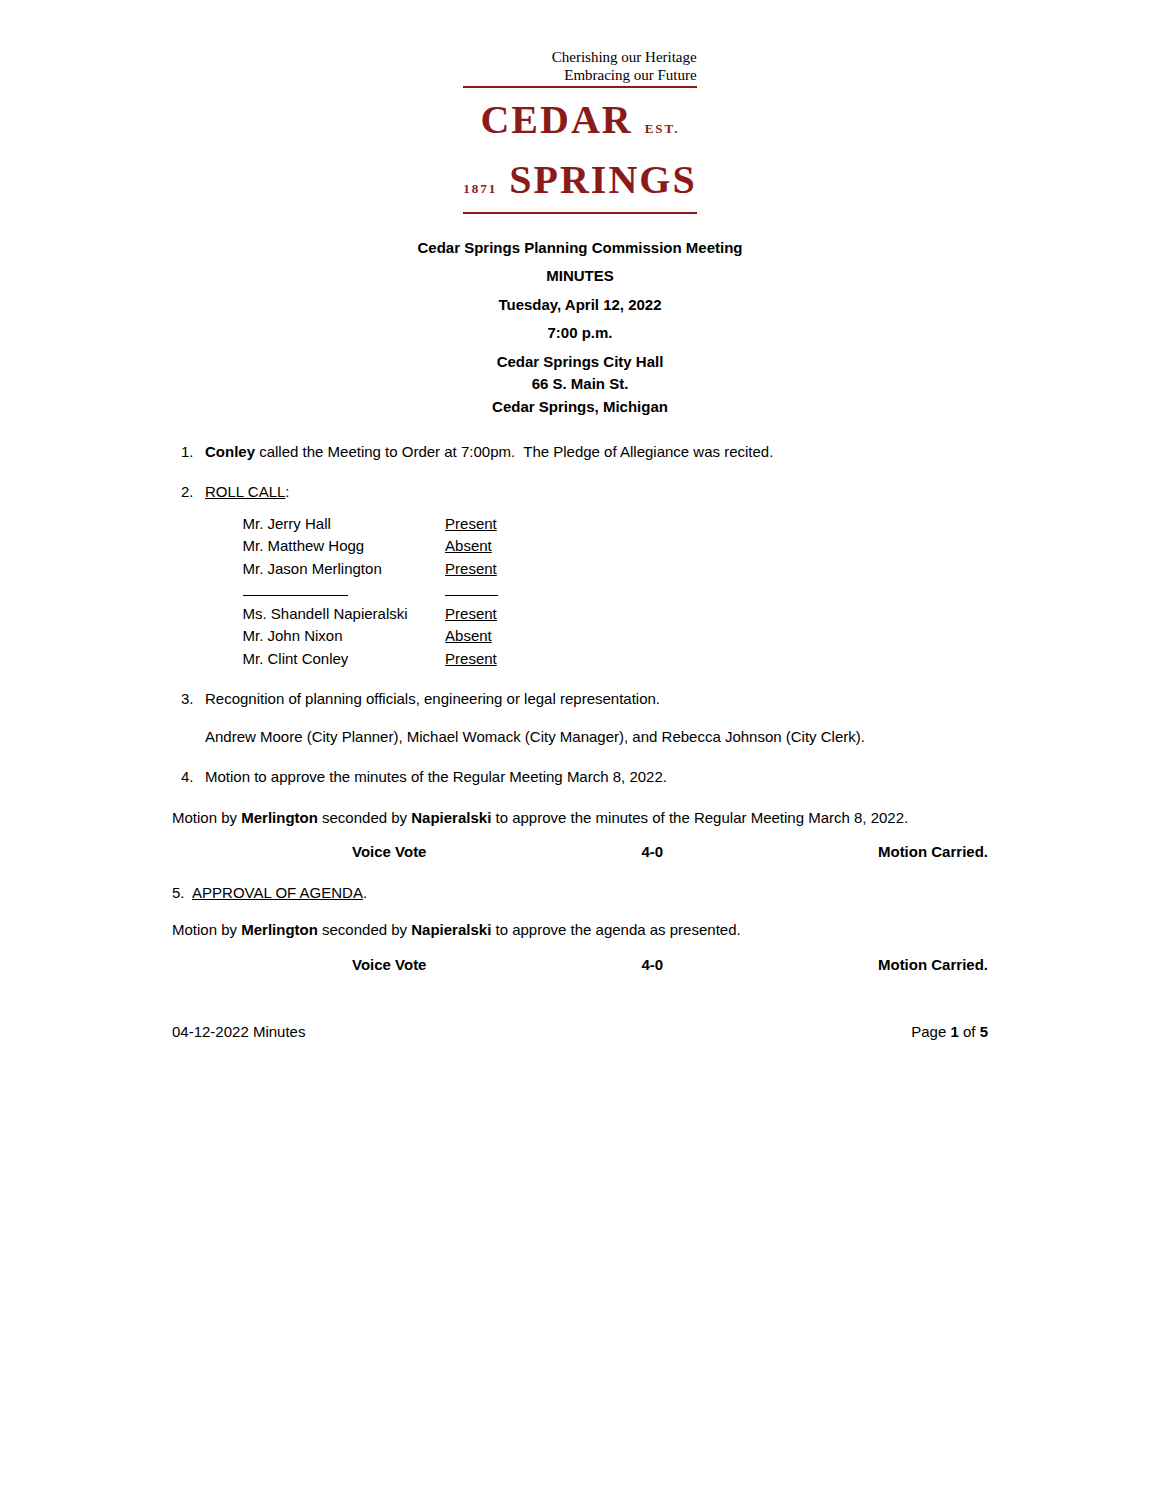Cherishing our Heritage
Embracing our Future
CEDAR EST.
1871 SPRINGS
Cedar Springs Planning Commission Meeting
MINUTES
Tuesday, April 12, 2022
7:00 p.m.
Cedar Springs City Hall
66 S. Main St.
Cedar Springs, Michigan
Conley called the Meeting to Order at 7:00pm. The Pledge of Allegiance was recited.
ROLL CALL:
| Mr. Jerry Hall | Present |
| Mr. Matthew Hogg | Absent |
| Mr. Jason Merlington | Present |
| Ms. Shandell Napieralski | Present |
| Mr. John Nixon | Absent |
| Mr. Clint Conley | Present |
Recognition of planning officials, engineering or legal representation.
Andrew Moore (City Planner), Michael Womack (City Manager), and Rebecca Johnson (City Clerk).
Motion to approve the minutes of the Regular Meeting March 8, 2022.
Motion by Merlington seconded by Napieralski to approve the minutes of the Regular Meeting March 8, 2022.
Voice Vote 4-0 Motion Carried.
5. APPROVAL OF AGENDA.
Motion by Merlington seconded by Napieralski to approve the agenda as presented.
Voice Vote 4-0 Motion Carried.
04-12-2022 Minutes Page 1 of 5